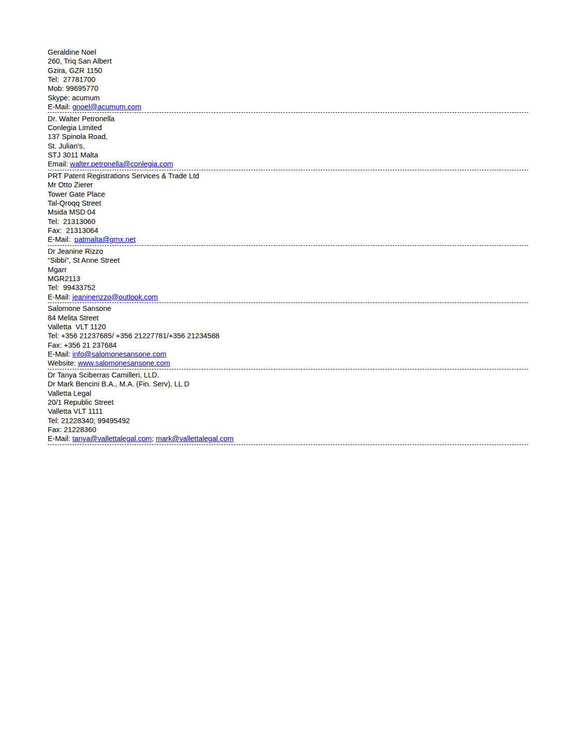Geraldine Noel
260, Triq San Albert
Gzira, GZR 1150
Tel: 27781700
Mob: 99695770
Skype: acumum
E-Mail: gnoel@acumum.com
Dr. Walter Petronella
Conlegia Limited
137 Spinola Road,
St. Julian's,
STJ 3011 Malta
Email: walter.petronella@conlegia.com
PRT Patent Registrations Services & Trade Ltd
Mr Otto Zierer
Tower Gate Place
Tal-Qroqq Street
Msida MSD 04
Tel: 21313060
Fax: 21313064
E-Mail: patmalta@gmx.net
Dr Jeanine Rizzo
“Sibbi”, St Anne Street
Mgarr
MGR2113
Tel: 99433752
E-Mail: jeaninerizzo@outlook.com
Salomone Sansone
84 Melita Street
Valletta VLT 1120
Tel: +356 21237685/ +356 21227781/+356 21234588
Fax: +356 21 237684
E-Mail: info@salomonesansone.com
Website: www.salomonesansone.com
Dr Tanya Sciberras Camilleri, LLD.
Dr Mark Bencini B.A., M.A. (Fin. Serv), LL D
Valletta Legal
20/1 Republic Street
Valletta VLT 1111
Tel: 21228340; 99495492
Fax: 21228360
E-Mail: tanya@vallettalegal.com; mark@vallettalegal.com